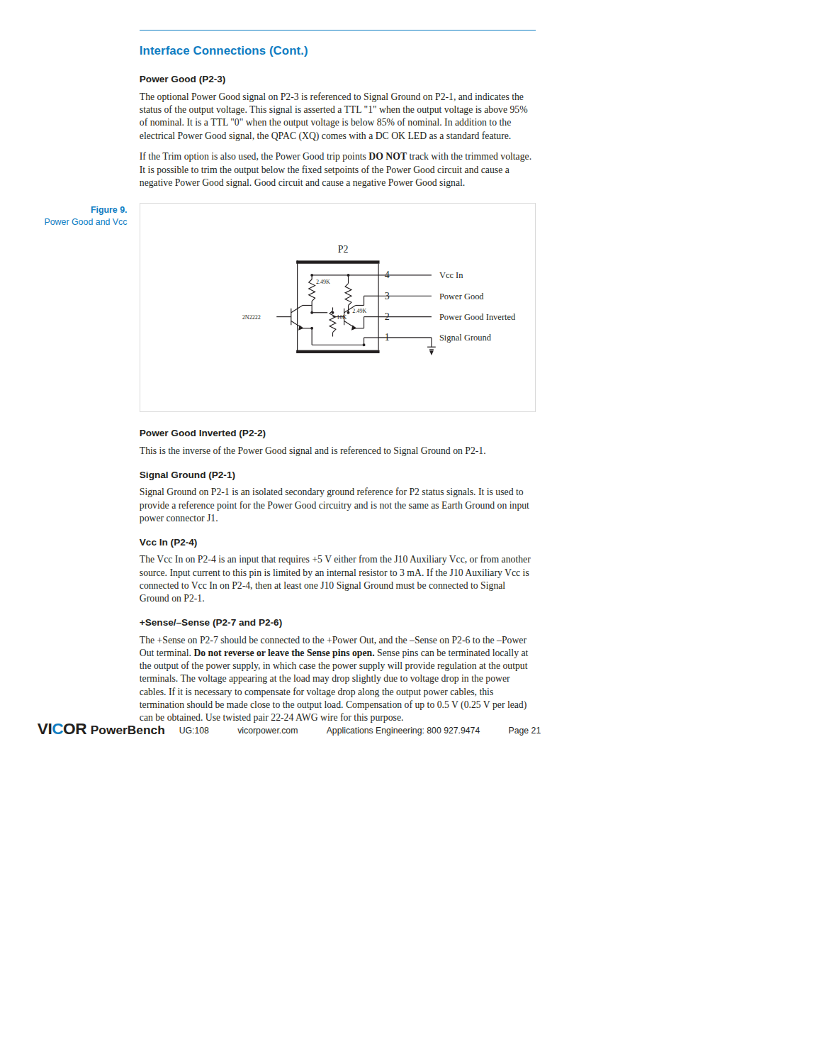Interface Connections (Cont.)
Power Good (P2-3)
The optional Power Good signal on P2-3 is referenced to Signal Ground on P2-1, and indicates the status of the output voltage. This signal is asserted a TTL "1" when the output voltage is above 95% of nominal. It is a TTL "0" when the output voltage is below 85% of nominal. In addition to the electrical Power Good signal, the QPAC (XQ) comes with a DC OK LED as a standard feature.
If the Trim option is also used, the Power Good trip points DO NOT track with the trimmed voltage. It is possible to trim the output below the fixed setpoints of the Power Good circuit and cause a negative Power Good signal. Good circuit and cause a negative Power Good signal.
Figure 9. Power Good and Vcc
P2 4 3 2 1 Vcc In Power Good Power Good Inverted Signal Ground 2.49K 2.49K 10K 2N2222
Power Good Inverted (P2-2)
This is the inverse of the Power Good signal and is referenced to Signal Ground on P2-1.
Signal Ground (P2-1)
Signal Ground on P2-1 is an isolated secondary ground reference for P2 status signals. It is used to provide a reference point for the Power Good circuitry and is not the same as Earth Ground on input power connector J1.
Vcc In (P2-4)
The Vcc In on P2-4 is an input that requires +5 V either from the J10 Auxiliary Vcc, or from another source. Input current to this pin is limited by an internal resistor to 3 mA. If the J10 Auxiliary Vcc is connected to Vcc In on P2-4, then at least one J10 Signal Ground must be connected to Signal Ground on P2-1.
+Sense/–Sense (P2-7 and P2-6)
The +Sense on P2-7 should be connected to the +Power Out, and the –Sense on P2-6 to the –Power Out terminal. Do not reverse or leave the Sense pins open. Sense pins can be terminated locally at the output of the power supply, in which case the power supply will provide regulation at the output terminals. The voltage appearing at the load may drop slightly due to voltage drop in the power cables. If it is necessary to compensate for voltage drop along the output power cables, this termination should be made close to the output load. Compensation of up to 0.5 V (0.25 V per lead) can be obtained. Use twisted pair 22-24 AWG wire for this purpose.
VICOR PowerBench
UG:108 vicorpower.com Applications Engineering: 800 927.9474 Page 21